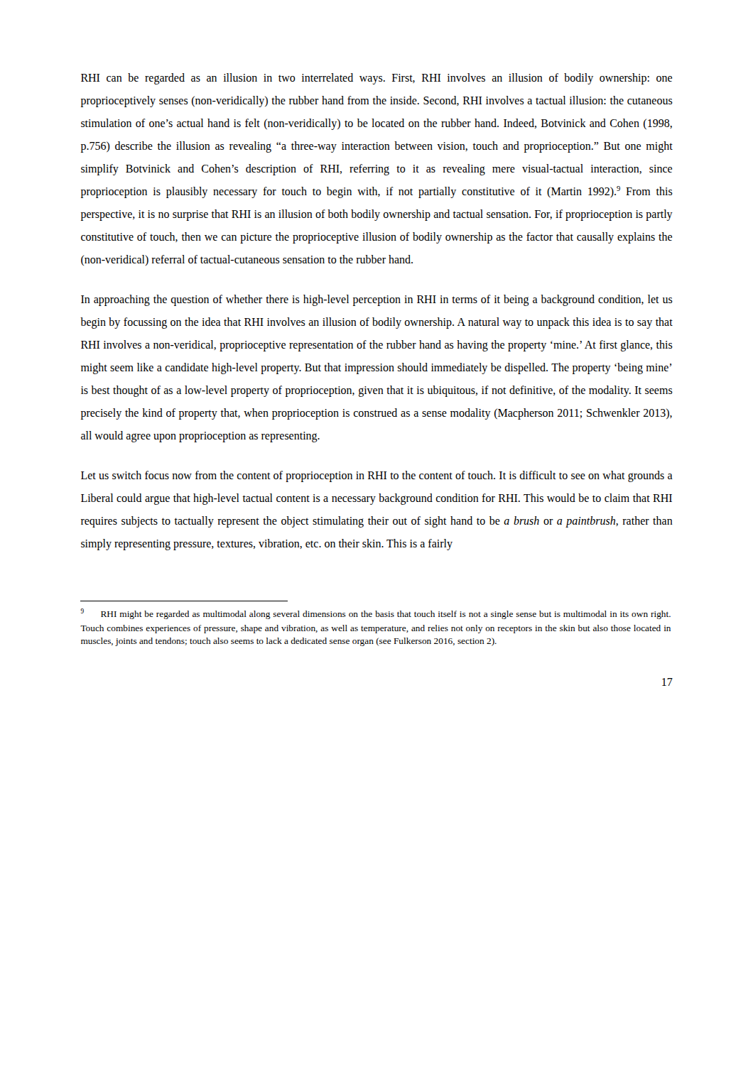RHI can be regarded as an illusion in two interrelated ways. First, RHI involves an illusion of bodily ownership: one proprioceptively senses (non-veridically) the rubber hand from the inside. Second, RHI involves a tactual illusion: the cutaneous stimulation of one’s actual hand is felt (non-veridically) to be located on the rubber hand. Indeed, Botvinick and Cohen (1998, p.756) describe the illusion as revealing “a three-way interaction between vision, touch and proprioception.” But one might simplify Botvinick and Cohen’s description of RHI, referring to it as revealing mere visual-tactual interaction, since proprioception is plausibly necessary for touch to begin with, if not partially constitutive of it (Martin 1992).9 From this perspective, it is no surprise that RHI is an illusion of both bodily ownership and tactual sensation. For, if proprioception is partly constitutive of touch, then we can picture the proprioceptive illusion of bodily ownership as the factor that causally explains the (non-veridical) referral of tactual-cutaneous sensation to the rubber hand.
In approaching the question of whether there is high-level perception in RHI in terms of it being a background condition, let us begin by focussing on the idea that RHI involves an illusion of bodily ownership. A natural way to unpack this idea is to say that RHI involves a non-veridical, proprioceptive representation of the rubber hand as having the property ‘mine.’ At first glance, this might seem like a candidate high-level property. But that impression should immediately be dispelled. The property ‘being mine’ is best thought of as a low-level property of proprioception, given that it is ubiquitous, if not definitive, of the modality. It seems precisely the kind of property that, when proprioception is construed as a sense modality (Macpherson 2011; Schwenkler 2013), all would agree upon proprioception as representing.
Let us switch focus now from the content of proprioception in RHI to the content of touch. It is difficult to see on what grounds a Liberal could argue that high-level tactual content is a necessary background condition for RHI. This would be to claim that RHI requires subjects to tactually represent the object stimulating their out of sight hand to be a brush or a paintbrush, rather than simply representing pressure, textures, vibration, etc. on their skin. This is a fairly
9 RHI might be regarded as multimodal along several dimensions on the basis that touch itself is not a single sense but is multimodal in its own right. Touch combines experiences of pressure, shape and vibration, as well as temperature, and relies not only on receptors in the skin but also those located in muscles, joints and tendons; touch also seems to lack a dedicated sense organ (see Fulkerson 2016, section 2).
17